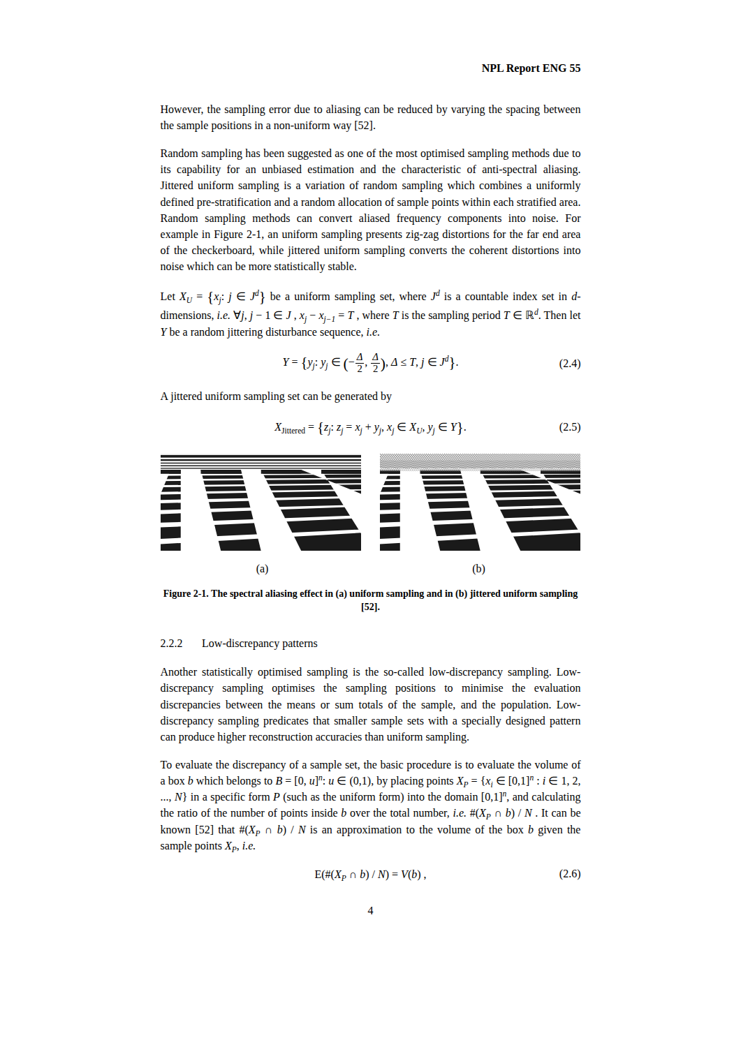NPL Report ENG 55
However, the sampling error due to aliasing can be reduced by varying the spacing between the sample positions in a non-uniform way [52].
Random sampling has been suggested as one of the most optimised sampling methods due to its capability for an unbiased estimation and the characteristic of anti-spectral aliasing. Jittered uniform sampling is a variation of random sampling which combines a uniformly defined pre-stratification and a random allocation of sample points within each stratified area. Random sampling methods can convert aliased frequency components into noise. For example in Figure 2-1, an uniform sampling presents zig-zag distortions for the far end area of the checkerboard, while jittered uniform sampling converts the coherent distortions into noise which can be more statistically stable.
Let XU = {xj: j ∈ Jd} be a uniform sampling set, where Jd is a countable index set in d-dimensions, i.e. ∀j, j − 1 ∈ J , xj − xj−1 = T , where T is the sampling period T ∈ ℝd. Then let Y be a random jittering disturbance sequence, i.e.
Y = {yj: yj ∈ (−Δ 2, Δ 2), Δ ≤ T, j ∈ Jd}. (2.4)
A jittered uniform sampling set can be generated by
XJittered = {zj: zj = xj + yj, xj ∈ XU, yj ∈ Y}. (2.5)
(a)
(b)
Figure 2-1. The spectral aliasing effect in (a) uniform sampling and in (b) jittered uniform sampling [52].
2.2.2 Low-discrepancy patterns
Another statistically optimised sampling is the so-called low-discrepancy sampling. Low-discrepancy sampling optimises the sampling positions to minimise the evaluation discrepancies between the means or sum totals of the sample, and the population. Low-discrepancy sampling predicates that smaller sample sets with a specially designed pattern can produce higher reconstruction accuracies than uniform sampling.
To evaluate the discrepancy of a sample set, the basic procedure is to evaluate the volume of a box b which belongs to B = [0, u]n: u ∈ (0,1), by placing points XP = {xi ∈ [0,1]n : i ∈ 1, 2, ..., N} in a specific form P (such as the uniform form) into the domain [0,1]n, and calculating the ratio of the number of points inside b over the total number, i.e. #(XP ∩ b) / N . It can be known [52] that #(XP ∩ b) / N is an approximation to the volume of the box b given the sample points XP, i.e.
E(#(XP ∩ b) / N) = V(b) , (2.6)
4